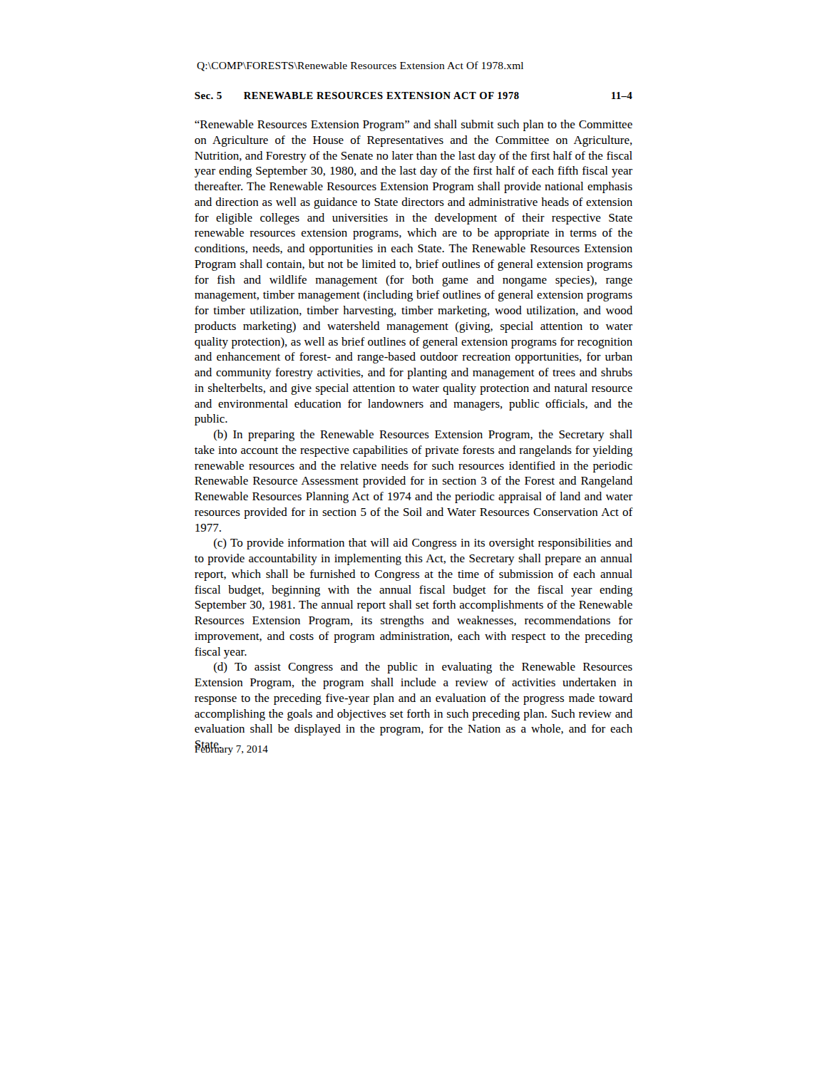Q:\COMP\FORESTS\Renewable Resources Extension Act Of 1978.xml
Sec. 5 RENEWABLE RESOURCES EXTENSION ACT OF 1978 11–4
“Renewable Resources Extension Program” and shall submit such plan to the Committee on Agriculture of the House of Representatives and the Committee on Agriculture, Nutrition, and Forestry of the Senate no later than the last day of the first half of the fiscal year ending September 30, 1980, and the last day of the first half of each fifth fiscal year thereafter. The Renewable Resources Extension Program shall provide national emphasis and direction as well as guidance to State directors and administrative heads of extension for eligible colleges and universities in the development of their respective State renewable resources extension programs, which are to be appropriate in terms of the conditions, needs, and opportunities in each State. The Renewable Resources Extension Program shall contain, but not be limited to, brief outlines of general extension programs for fish and wildlife management (for both game and nongame species), range management, timber management (including brief outlines of general extension programs for timber utilization, timber harvesting, timber marketing, wood utilization, and wood products marketing) and watersheld management (giving, special attention to water quality protection), as well as brief outlines of general extension programs for recognition and enhancement of forest- and range-based outdoor recreation opportunities, for urban and community forestry activities, and for planting and management of trees and shrubs in shelterbelts, and give special attention to water quality protection and natural resource and environmental education for landowners and managers, public officials, and the public.
(b) In preparing the Renewable Resources Extension Program, the Secretary shall take into account the respective capabilities of private forests and rangelands for yielding renewable resources and the relative needs for such resources identified in the periodic Renewable Resource Assessment provided for in section 3 of the Forest and Rangeland Renewable Resources Planning Act of 1974 and the periodic appraisal of land and water resources provided for in section 5 of the Soil and Water Resources Conservation Act of 1977.
(c) To provide information that will aid Congress in its oversight responsibilities and to provide accountability in implementing this Act, the Secretary shall prepare an annual report, which shall be furnished to Congress at the time of submission of each annual fiscal budget, beginning with the annual fiscal budget for the fiscal year ending September 30, 1981. The annual report shall set forth accomplishments of the Renewable Resources Extension Program, its strengths and weaknesses, recommendations for improvement, and costs of program administration, each with respect to the preceding fiscal year.
(d) To assist Congress and the public in evaluating the Renewable Resources Extension Program, the program shall include a review of activities undertaken in response to the preceding five-year plan and an evaluation of the progress made toward accomplishing the goals and objectives set forth in such preceding plan. Such review and evaluation shall be displayed in the program, for the Nation as a whole, and for each State.
February 7, 2014